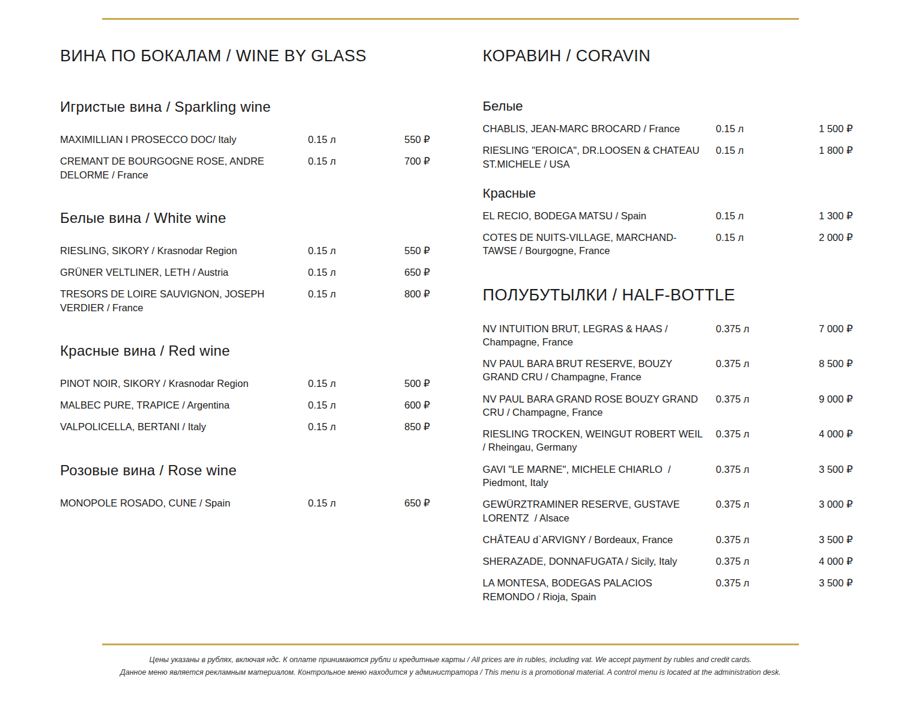ВИНА ПО БОКАЛАМ / WINE BY GLASS
Игристые вина / Sparkling wine
| MAXIMILLIAN I PROSECCO DOC/ Italy | 0.15 л | 550 ₽ |
| CREMANT DE BOURGOGNE ROSE, ANDRE DELORME / France | 0.15 л | 700 ₽ |
Белые вина / White wine
| RIESLING, SIKORY / Krasnodar Region | 0.15 л | 550 ₽ |
| GRÜNER VELTLINER, LETH / Austria | 0.15 л | 650 ₽ |
| TRESORS DE LOIRE SAUVIGNON, JOSEPH VERDIER / France | 0.15 л | 800 ₽ |
Красные вина / Red wine
| PINOT NOIR, SIKORY / Krasnodar Region | 0.15 л | 500 ₽ |
| MALBEC PURE, TRAPICE / Argentina | 0.15 л | 600 ₽ |
| VALPOLICELLA, BERTANI / Italy | 0.15 л | 850 ₽ |
Розовые вина / Rose wine
| MONOPOLE ROSADO, CUNE / Spain | 0.15 л | 650 ₽ |
КОРАВИН / CORAVIN
Белые
| CHABLIS, JEAN-MARC BROCARD / France | 0.15 л | 1 500 ₽ |
| RIESLING "EROICA", DR.LOOSEN & CHATEAU ST.MICHELE / USA | 0.15 л | 1 800 ₽ |
Красные
| EL RECIO, BODEGA MATSU / Spain | 0.15 л | 1 300 ₽ |
| COTES DE NUITS-VILLAGE, MARCHAND-TAWSE / Bourgogne, France | 0.15 л | 2 000 ₽ |
ПОЛУБУТЫЛКИ / HALF-BOTTLE
| NV INTUITION BRUT, LEGRAS & HAAS / Champagne, France | 0.375 л | 7 000 ₽ |
| NV PAUL BARA BRUT RESERVE, BOUZY GRAND CRU / Champagne, France | 0.375 л | 8 500 ₽ |
| NV PAUL BARA GRAND ROSE BOUZY GRAND CRU / Champagne, France | 0.375 л | 9 000 ₽ |
| RIESLING TROCKEN, WEINGUT ROBERT WEIL / Rheingau, Germany | 0.375 л | 4 000 ₽ |
| GAVI "LE MARNE", MICHELE CHIARLO / Piedmont, Italy | 0.375 л | 3 500 ₽ |
| GEWÜRZTRAMINER RESERVE, GUSTAVE LORENTZ / Alsace | 0.375 л | 3 000 ₽ |
| CHÂTEAU d`ARVIGNY / Bordeaux, France | 0.375 л | 3 500 ₽ |
| SHERAZADE, DONNAFUGATA / Sicily, Italy | 0.375 л | 4 000 ₽ |
| LA MONTESA, BODEGAS PALACIOS REMONDO / Rioja, Spain | 0.375 л | 3 500 ₽ |
Цены указаны в рублях, включая ндс. К оплате принимаются рубли и кредитные карты / All prices are in rubles, including vat. We accept payment by rubles and credit cards.
Данное меню является рекламным материалом. Контрольное меню находится у администратора / This menu is a promotional material. A control menu is located at the administration desk.